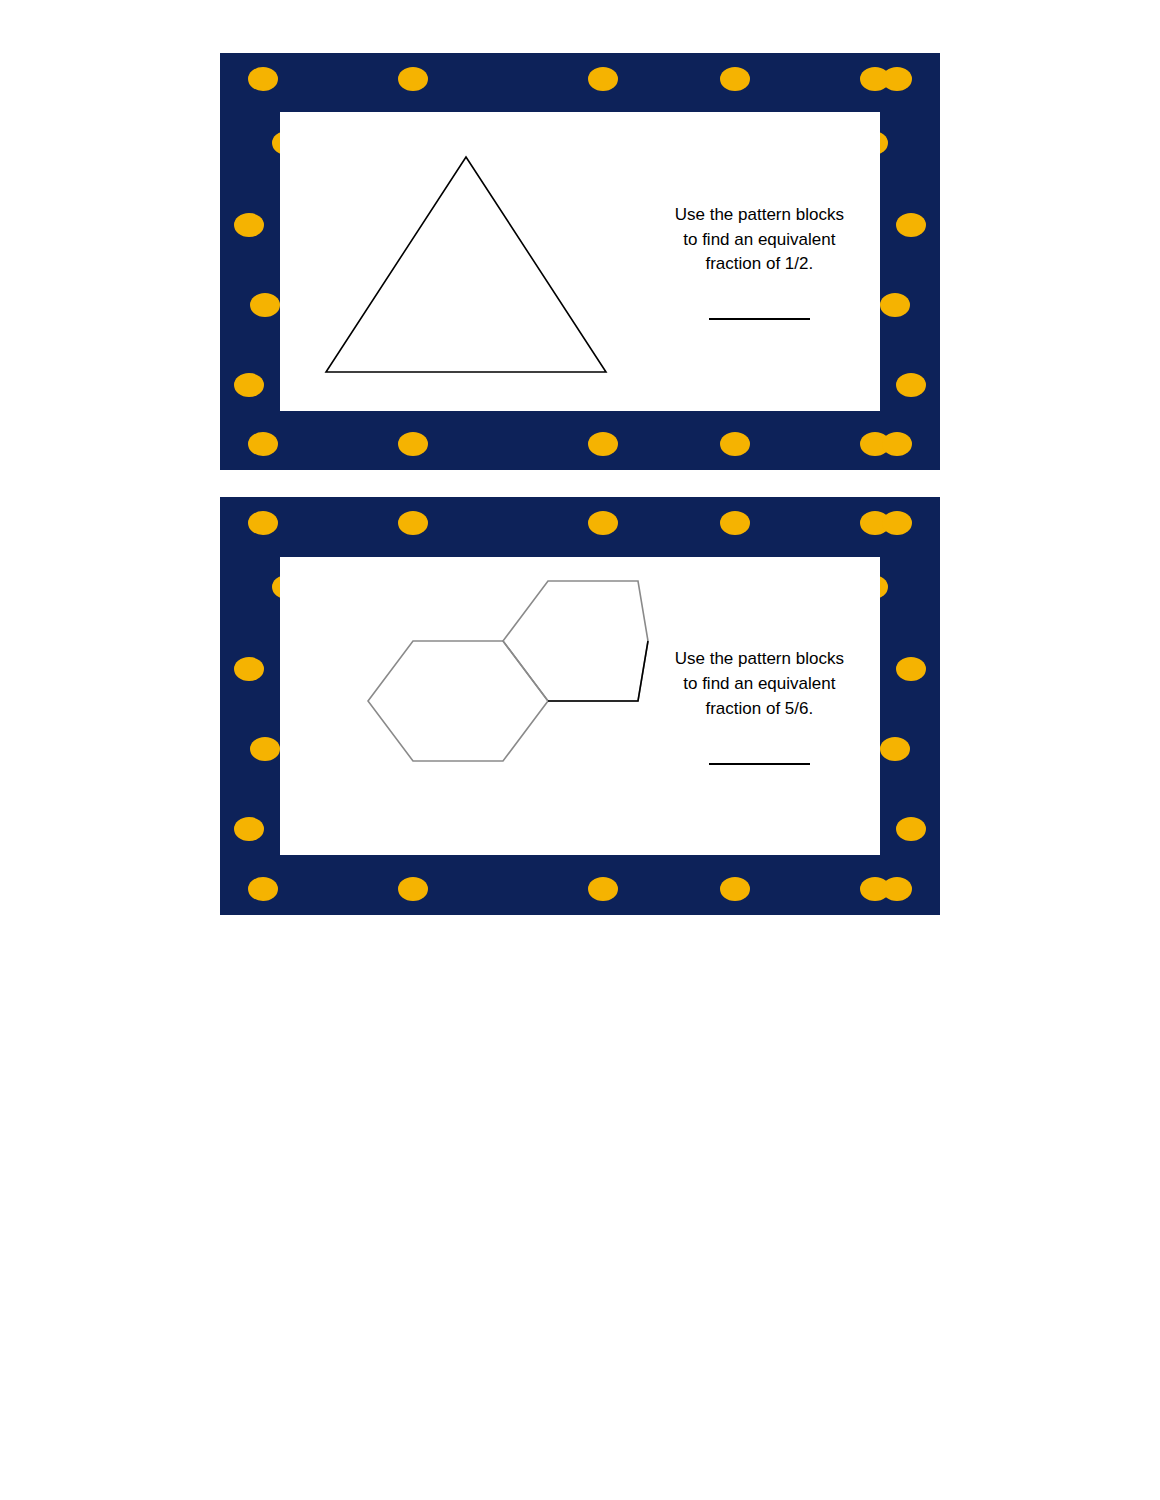Use the pattern blocks to find an equivalent fraction of 1/2.
Use the pattern blocks to find an equivalent fraction of 5/6.